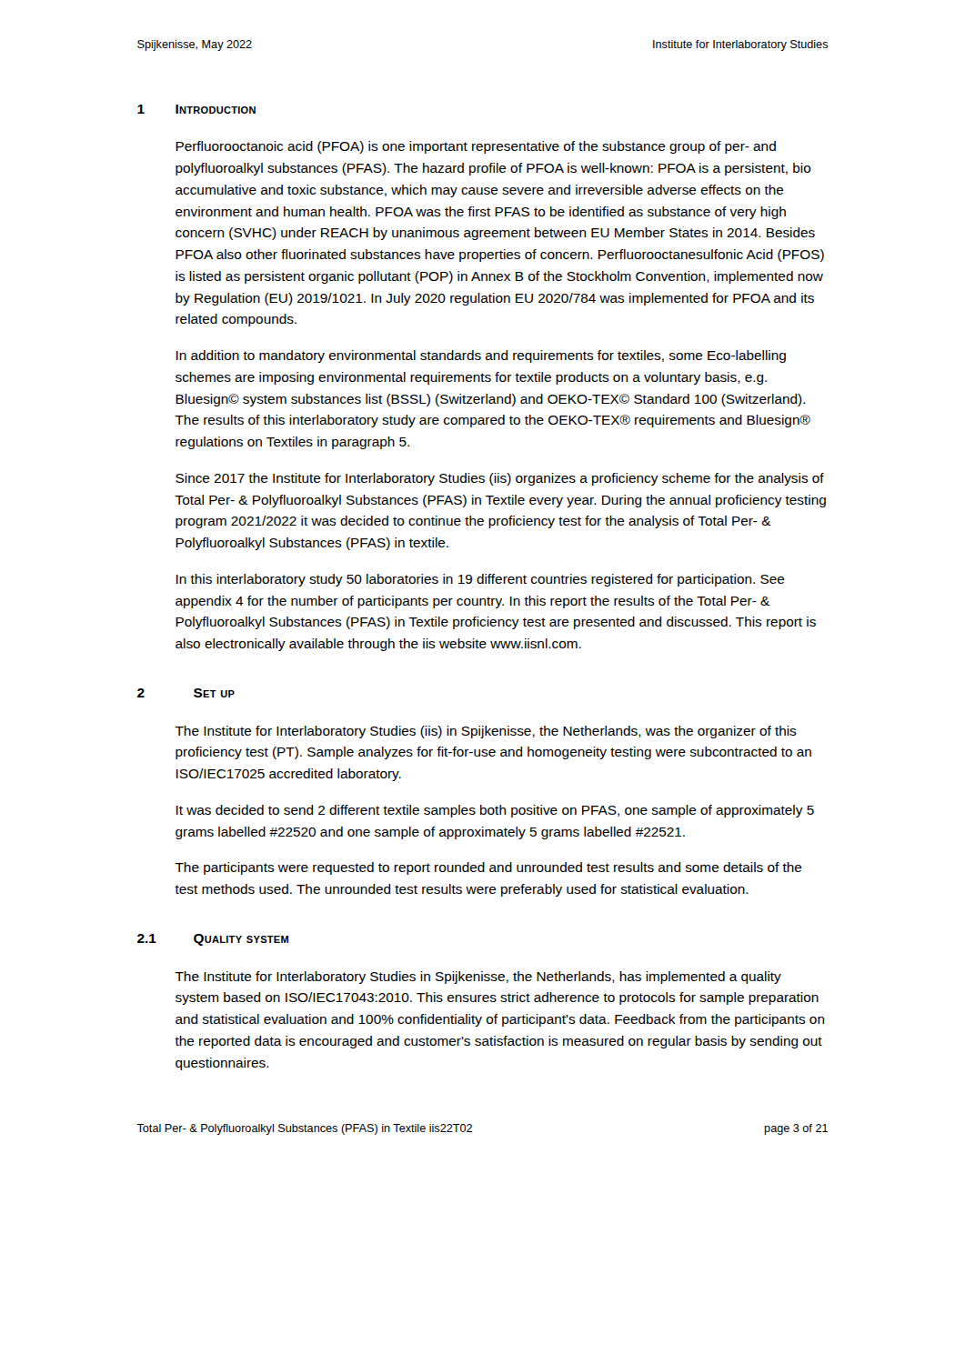Spijkenisse, May 2022 Institute for Interlaboratory Studies
1 Introduction
Perfluorooctanoic acid (PFOA) is one important representative of the substance group of per- and polyfluoroalkyl substances (PFAS). The hazard profile of PFOA is well-known: PFOA is a persistent, bio accumulative and toxic substance, which may cause severe and irreversible adverse effects on the environment and human health. PFOA was the first PFAS to be identified as substance of very high concern (SVHC) under REACH by unanimous agreement between EU Member States in 2014. Besides PFOA also other fluorinated substances have properties of concern. Perfluorooctanesulfonic Acid (PFOS) is listed as persistent organic pollutant (POP) in Annex B of the Stockholm Convention, implemented now by Regulation (EU) 2019/1021. In July 2020 regulation EU 2020/784 was implemented for PFOA and its related compounds.
In addition to mandatory environmental standards and requirements for textiles, some Eco-labelling schemes are imposing environmental requirements for textile products on a voluntary basis, e.g. Bluesign© system substances list (BSSL) (Switzerland) and OEKO-TEX© Standard 100 (Switzerland). The results of this interlaboratory study are compared to the OEKO-TEX® requirements and Bluesign® regulations on Textiles in paragraph 5.
Since 2017 the Institute for Interlaboratory Studies (iis) organizes a proficiency scheme for the analysis of Total Per- & Polyfluoroalkyl Substances (PFAS) in Textile every year. During the annual proficiency testing program 2021/2022 it was decided to continue the proficiency test for the analysis of Total Per- & Polyfluoroalkyl Substances (PFAS) in textile.
In this interlaboratory study 50 laboratories in 19 different countries registered for participation. See appendix 4 for the number of participants per country. In this report the results of the Total Per- & Polyfluoroalkyl Substances (PFAS) in Textile proficiency test are presented and discussed. This report is also electronically available through the iis website www.iisnl.com.
2 Set up
The Institute for Interlaboratory Studies (iis) in Spijkenisse, the Netherlands, was the organizer of this proficiency test (PT). Sample analyzes for fit-for-use and homogeneity testing were subcontracted to an ISO/IEC17025 accredited laboratory.
It was decided to send 2 different textile samples both positive on PFAS, one sample of approximately 5 grams labelled #22520 and one sample of approximately 5 grams labelled #22521.
The participants were requested to report rounded and unrounded test results and some details of the test methods used. The unrounded test results were preferably used for statistical evaluation.
2.1 Quality system
The Institute for Interlaboratory Studies in Spijkenisse, the Netherlands, has implemented a quality system based on ISO/IEC17043:2010. This ensures strict adherence to protocols for sample preparation and statistical evaluation and 100% confidentiality of participant's data. Feedback from the participants on the reported data is encouraged and customer's satisfaction is measured on regular basis by sending out questionnaires.
Total Per- & Polyfluoroalkyl Substances (PFAS) in Textile iis22T02 page 3 of 21